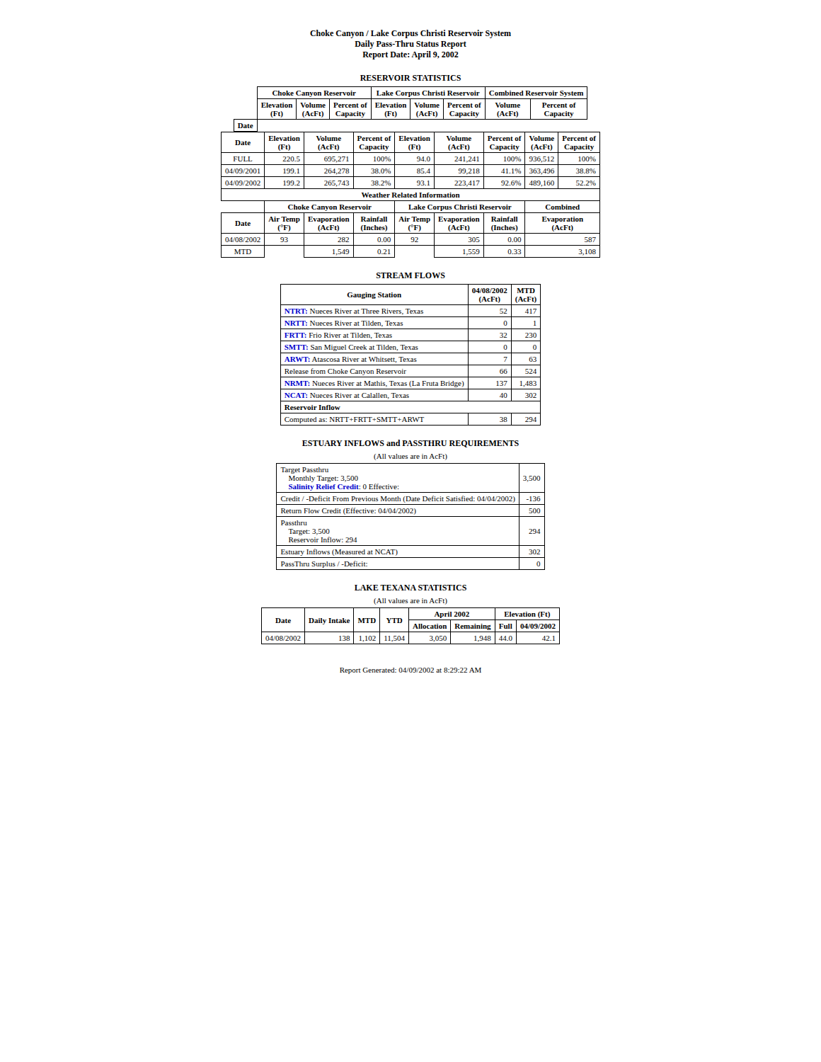Choke Canyon / Lake Corpus Christi Reservoir System
Daily Pass-Thru Status Report
Report Date: April 9, 2002
RESERVOIR STATISTICS
| | Choke Canyon Reservoir | Lake Corpus Christi Reservoir | Combined Reservoir System |
| Elevation (Ft) | Volume (AcFt) | Percent of Capacity | Elevation (Ft) | Volume (AcFt) | Percent of Capacity | Volume (AcFt) | Percent of Capacity |
| Date | |
| Date | Elevation (Ft) | Volume (AcFt) | Percent of Capacity | Elevation (Ft) | Volume (AcFt) | Percent of Capacity | Volume (AcFt) | Percent of Capacity |
| --- | --- | --- | --- | --- | --- | --- | --- | --- |
| FULL | 220.5 | 695,271 | 100% | 94.0 | 241,241 | 100% | 936,512 | 100% |
| 04/09/2001 | 199.1 | 264,278 | 38.0% | 85.4 | 99,218 | 41.1% | 363,496 | 38.8% |
| 04/09/2002 | 199.2 | 265,743 | 38.2% | 93.1 | 223,417 | 92.6% | 489,160 | 52.2% |
| Weather Related Information |
| | Choke Canyon Reservoir | Lake Corpus Christi Reservoir | Combined |
| Date | Air Temp (°F) | Evaporation (AcFt) | Rainfall (Inches) | Air Temp (°F) | Evaporation (AcFt) | Rainfall (Inches) | Evaporation (AcFt) |
| 04/08/2002 | 93 | 282 | 0.00 | 92 | 305 | 0.00 | 587 |
| MTD | | 1,549 | 0.21 | | 1,559 | 0.33 | 3,108 |
STREAM FLOWS
| Gauging Station | 04/08/2002 (AcFt) | MTD (AcFt) |
| --- | --- | --- |
| NTRT: Nueces River at Three Rivers, Texas | 52 | 417 |
| NRTT: Nueces River at Tilden, Texas | 0 | 1 |
| FRTT: Frio River at Tilden, Texas | 32 | 230 |
| SMTT: San Miguel Creek at Tilden, Texas | 0 | 0 |
| ARWT: Atascosa River at Whitsett, Texas | 7 | 63 |
| Release from Choke Canyon Reservoir | 66 | 524 |
| NRMT: Nueces River at Mathis, Texas (La Fruta Bridge) | 137 | 1,483 |
| NCAT: Nueces River at Calallen, Texas | 40 | 302 |
| Reservoir Inflow |
| Computed as: NRTT+FRTT+SMTT+ARWT | 38 | 294 |
ESTUARY INFLOWS and PASSTHRU REQUIREMENTS
(All values are in AcFt)
| Target Passthru Monthly Target: 3,500 Salinity Relief Credit : 0 Effective: | 3,500 |
| Credit / -Deficit From Previous Month (Date Deficit Satisfied: 04/04/2002) | -136 |
| Return Flow Credit (Effective: 04/04/2002) | 500 |
| Passthru Target: 3,500 Reservoir Inflow: 294 | 294 |
| Estuary Inflows (Measured at NCAT) | 302 |
| PassThru Surplus / -Deficit: | 0 |
LAKE TEXANA STATISTICS
(All values are in AcFt)
| Date | Daily Intake | MTD | YTD | April 2002 | Elevation (Ft) |
| --- | --- | --- | --- | --- | --- |
| Allocation | Remaining | Full | 04/09/2002 |
| 04/08/2002 | 138 | 1,102 | 11,504 | 3,050 | 1,948 | 44.0 | 42.1 |
Report Generated: 04/09/2002 at 8:29:22 AM